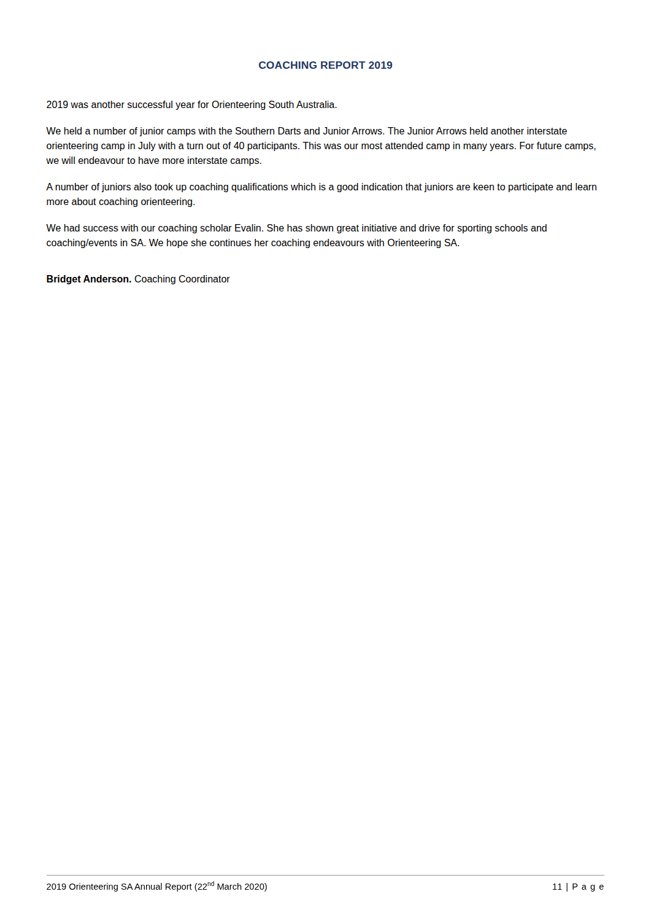COACHING REPORT 2019
2019 was another successful year for Orienteering South Australia.
We held a number of junior camps with the Southern Darts and Junior Arrows. The Junior Arrows held another interstate orienteering camp in July with a turn out of 40 participants. This was our most attended camp in many years. For future camps, we will endeavour to have more interstate camps.
A number of juniors also took up coaching qualifications which is a good indication that juniors are keen to participate and learn more about coaching orienteering.
We had success with our coaching scholar Evalin. She has shown great initiative and drive for sporting schools and coaching/events in SA. We hope she continues her coaching endeavours with Orienteering SA.
Bridget Anderson. Coaching Coordinator
2019 Orienteering SA Annual Report (22nd March 2020) 11 | P a g e